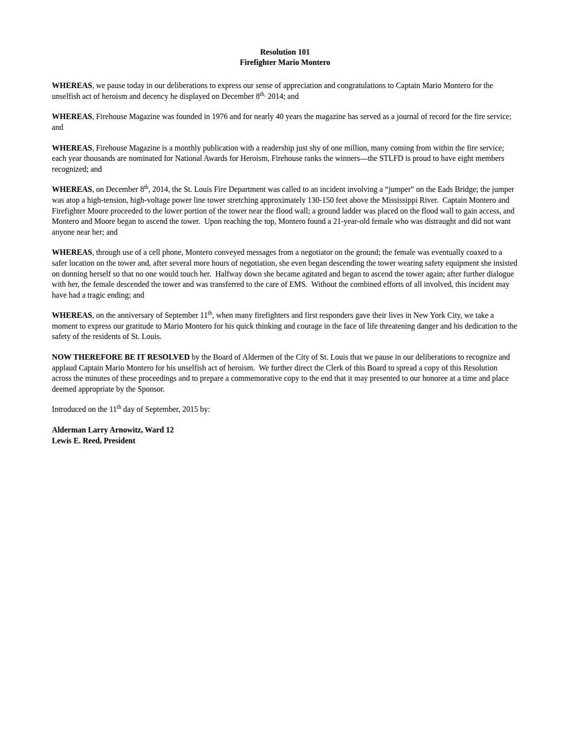Resolution 101
Firefighter Mario Montero
WHEREAS, we pause today in our deliberations to express our sense of appreciation and congratulations to Captain Mario Montero for the unselfish act of heroism and decency he displayed on December 8th, 2014; and
WHEREAS, Firehouse Magazine was founded in 1976 and for nearly 40 years the magazine has served as a journal of record for the fire service; and
WHEREAS, Firehouse Magazine is a monthly publication with a readership just shy of one million, many coming from within the fire service; each year thousands are nominated for National Awards for Heroism, Firehouse ranks the winners—the STLFD is proud to have eight members recognized; and
WHEREAS, on December 8th, 2014, the St. Louis Fire Department was called to an incident involving a “jumper” on the Eads Bridge; the jumper was atop a high-tension, high-voltage power line tower stretching approximately 130-150 feet above the Mississippi River. Captain Montero and Firefighter Moore proceeded to the lower portion of the tower near the flood wall; a ground ladder was placed on the flood wall to gain access, and Montero and Moore began to ascend the tower. Upon reaching the top, Montero found a 21-year-old female who was distraught and did not want anyone near her; and
WHEREAS, through use of a cell phone, Montero conveyed messages from a negotiator on the ground; the female was eventually coaxed to a safer location on the tower and, after several more hours of negotiation, she even began descending the tower wearing safety equipment she insisted on donning herself so that no one would touch her. Halfway down she became agitated and began to ascend the tower again; after further dialogue with her, the female descended the tower and was transferred to the care of EMS. Without the combined efforts of all involved, this incident may have had a tragic ending; and
WHEREAS, on the anniversary of September 11th, when many firefighters and first responders gave their lives in New York City, we take a moment to express our gratitude to Mario Montero for his quick thinking and courage in the face of life threatening danger and his dedication to the safety of the residents of St. Louis.
NOW THEREFORE BE IT RESOLVED by the Board of Aldermen of the City of St. Louis that we pause in our deliberations to recognize and applaud Captain Mario Montero for his unselfish act of heroism. We further direct the Clerk of this Board to spread a copy of this Resolution across the minutes of these proceedings and to prepare a commemorative copy to the end that it may presented to our honoree at a time and place deemed appropriate by the Sponsor.
Introduced on the 11th day of September, 2015 by:
Alderman Larry Arnowitz, Ward 12
Lewis E. Reed, President